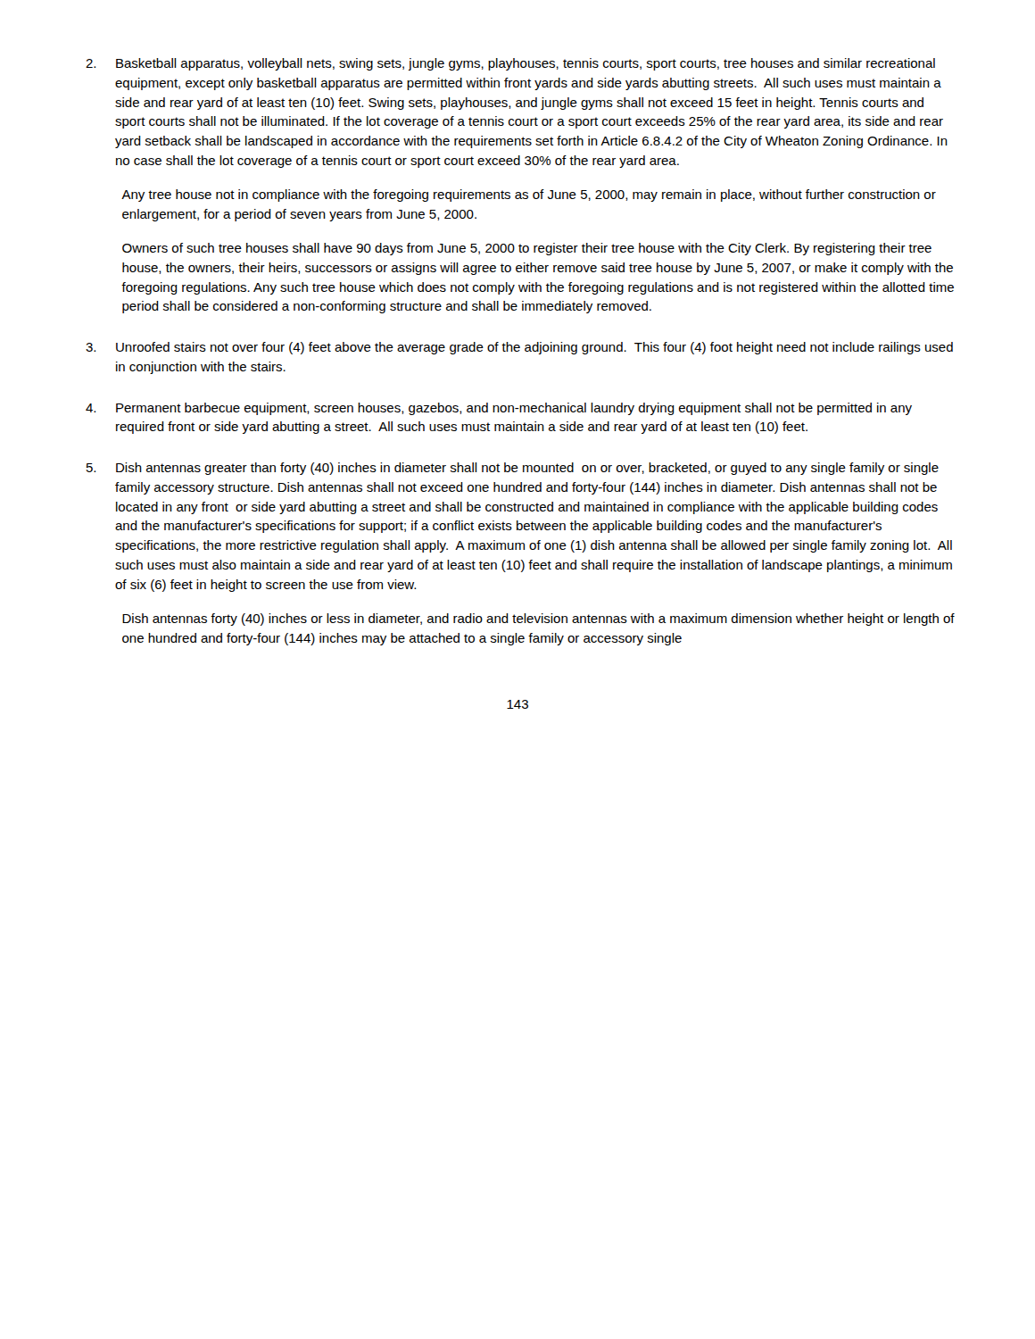2.
Basketball apparatus, volleyball nets, swing sets, jungle gyms, playhouses, tennis courts, sport courts, tree houses and similar recreational equipment, except only basketball apparatus are permitted within front yards and side yards abutting streets. All such uses must maintain a side and rear yard of at least ten (10) feet. Swing sets, playhouses, and jungle gyms shall not exceed 15 feet in height. Tennis courts and sport courts shall not be illuminated. If the lot coverage of a tennis court or a sport court exceeds 25% of the rear yard area, its side and rear yard setback shall be landscaped in accordance with the requirements set forth in Article 6.8.4.2 of the City of Wheaton Zoning Ordinance. In no case shall the lot coverage of a tennis court or sport court exceed 30% of the rear yard area.
Any tree house not in compliance with the foregoing requirements as of June 5, 2000, may remain in place, without further construction or enlargement, for a period of seven years from June 5, 2000.
Owners of such tree houses shall have 90 days from June 5, 2000 to register their tree house with the City Clerk. By registering their tree house, the owners, their heirs, successors or assigns will agree to either remove said tree house by June 5, 2007, or make it comply with the foregoing regulations. Any such tree house which does not comply with the foregoing regulations and is not registered within the allotted time period shall be considered a non-conforming structure and shall be immediately removed.
3.
Unroofed stairs not over four (4) feet above the average grade of the adjoining ground. This four (4) foot height need not include railings used in conjunction with the stairs.
4.
Permanent barbecue equipment, screen houses, gazebos, and non-mechanical laundry drying equipment shall not be permitted in any required front or side yard abutting a street. All such uses must maintain a side and rear yard of at least ten (10) feet.
5.
Dish antennas greater than forty (40) inches in diameter shall not be mounted on or over, bracketed, or guyed to any single family or single family accessory structure. Dish antennas shall not exceed one hundred and forty-four (144) inches in diameter. Dish antennas shall not be located in any front or side yard abutting a street and shall be constructed and maintained in compliance with the applicable building codes and the manufacturer's specifications for support; if a conflict exists between the applicable building codes and the manufacturer's specifications, the more restrictive regulation shall apply. A maximum of one (1) dish antenna shall be allowed per single family zoning lot. All such uses must also maintain a side and rear yard of at least ten (10) feet and shall require the installation of landscape plantings, a minimum of six (6) feet in height to screen the use from view.
Dish antennas forty (40) inches or less in diameter, and radio and television antennas with a maximum dimension whether height or length of one hundred and forty-four (144) inches may be attached to a single family or accessory single
143